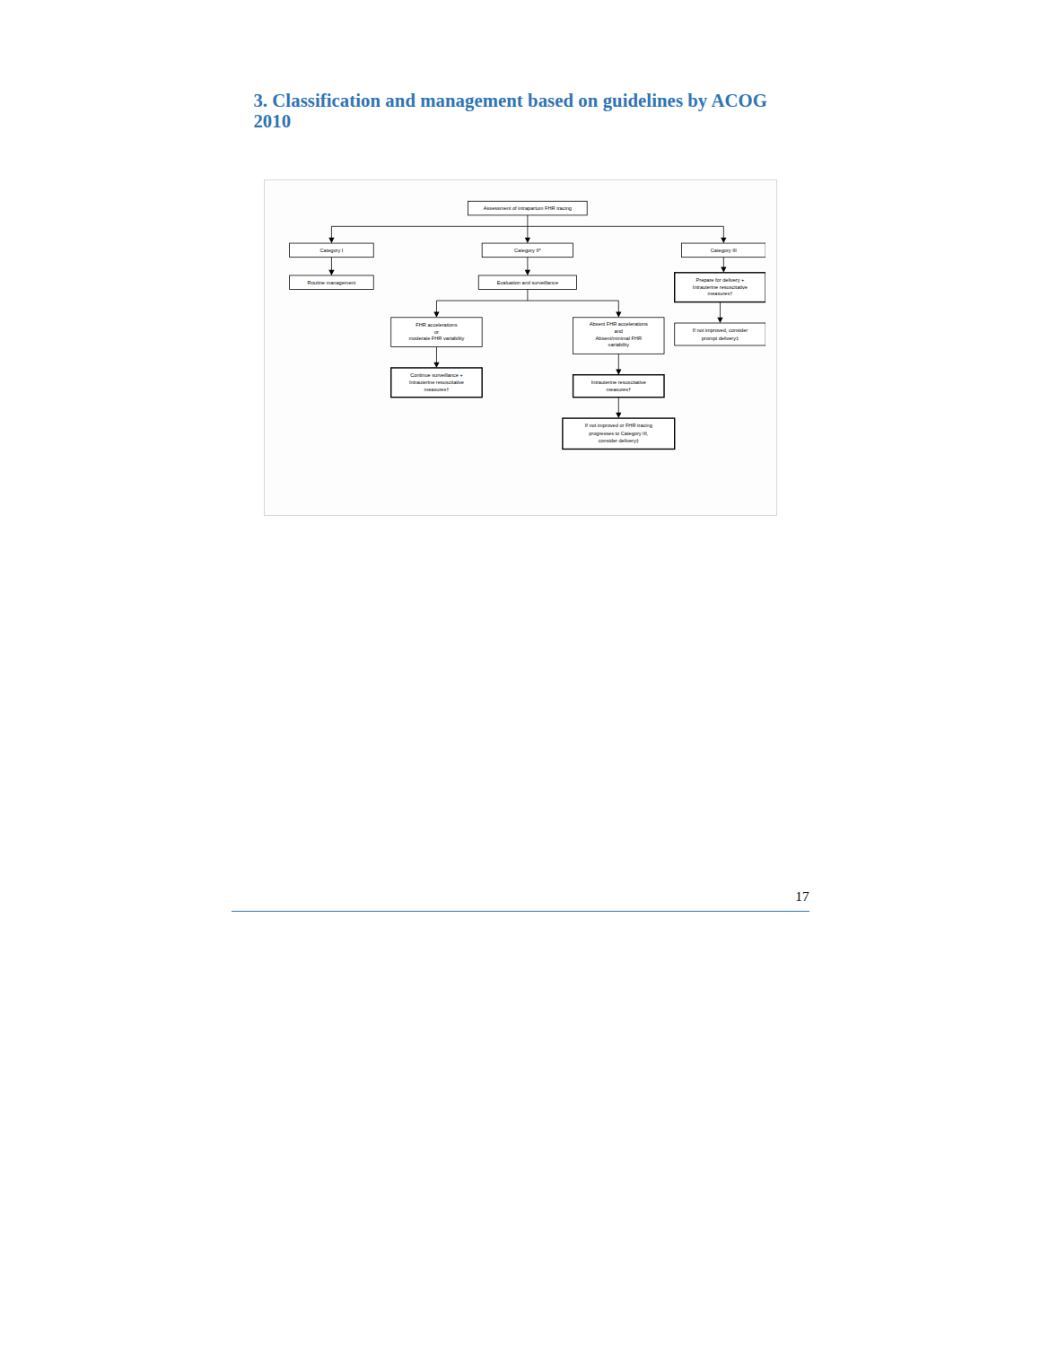3. Classification and management based on guidelines by ACOG 2010
Assessment of intrapartum FHR tracing Category I Category II* Category III Routine management Evaluation and surveillance Prepare for delivery + Intrauterine resuscitative measures† If not improved, consider prompt delivery‡ FHR accelerations or moderate FHR variability Absent FHR accelerations and Absent/minimal FHR variability Continue surveillance + Intrauterine resuscitative measures† Intrauterine resuscitative measures† If not improved or FHR tracing progresses to Category III, consider delivery‡
17